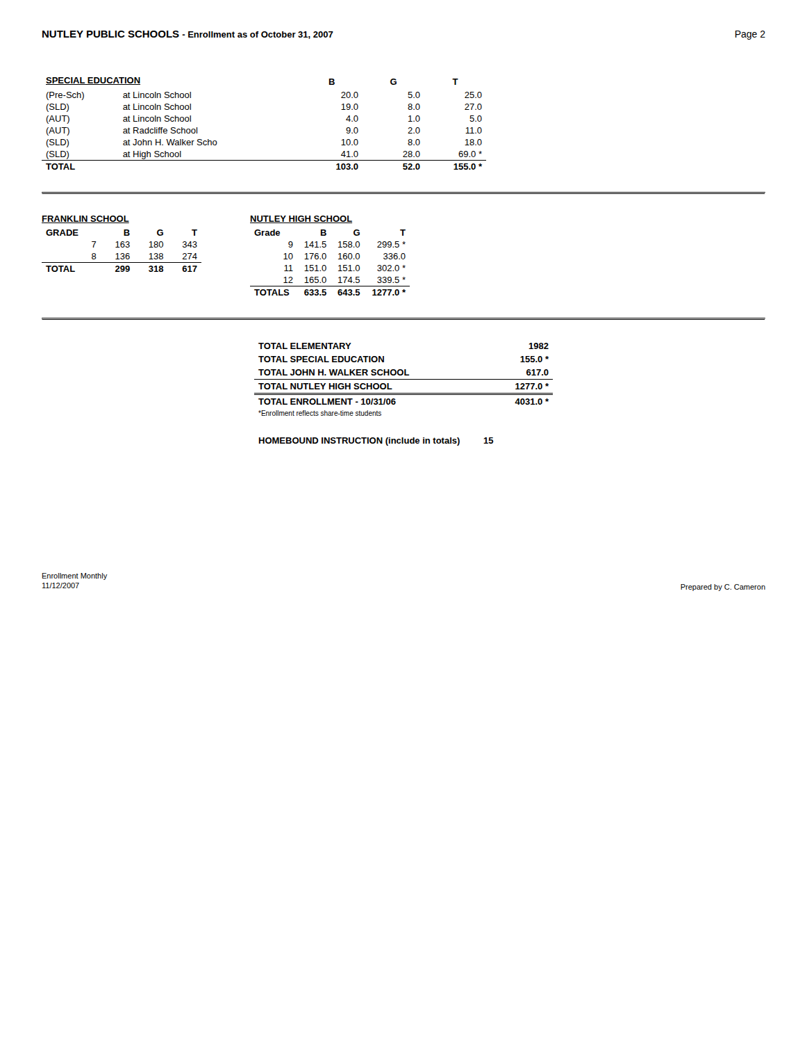NUTLEY PUBLIC SCHOOLS - Enrollment as of October 31, 2007
Page 2
| SPECIAL EDUCATION | B | G | T |
| (Pre-Sch) | at Lincoln School | 20.0 | 5.0 | 25.0 |
| (SLD) | at Lincoln School | 19.0 | 8.0 | 27.0 |
| (AUT) | at Lincoln School | 4.0 | 1.0 | 5.0 |
| (AUT) | at Radcliffe School | 9.0 | 2.0 | 11.0 |
| (SLD) | at John H. Walker Scho | 10.0 | 8.0 | 18.0 |
| (SLD) | at High School | 41.0 | 28.0 | 69.0 * |
| TOTAL | 103.0 | 52.0 | 155.0 * |
FRANKLIN SCHOOL
| GRADE | B | G | T |
| --- | --- | --- | --- |
| 7 | 163 | 180 | 343 |
| 8 | 136 | 138 | 274 |
| TOTAL | 299 | 318 | 617 |
NUTLEY HIGH SCHOOL
| Grade | B | G | T |
| --- | --- | --- | --- |
| 9 | 141.5 | 158.0 | 299.5 * |
| 10 | 176.0 | 160.0 | 336.0 |
| 11 | 151.0 | 151.0 | 302.0 * |
| 12 | 165.0 | 174.5 | 339.5 * |
| TOTALS | 633.5 | 643.5 | 1277.0 * |
| TOTAL ELEMENTARY | 1982 |
| TOTAL SPECIAL EDUCATION | 155.0 * |
| TOTAL JOHN H. WALKER SCHOOL | 617.0 |
| TOTAL NUTLEY HIGH SCHOOL | 1277.0 * |
| TOTAL ENROLLMENT - 10/31/06 | 4031.0 * |
*Enrollment reflects share-time students
HOMEBOUND INSTRUCTION (include in totals) 15
Enrollment Monthly
11/12/2007
Prepared by C. Cameron